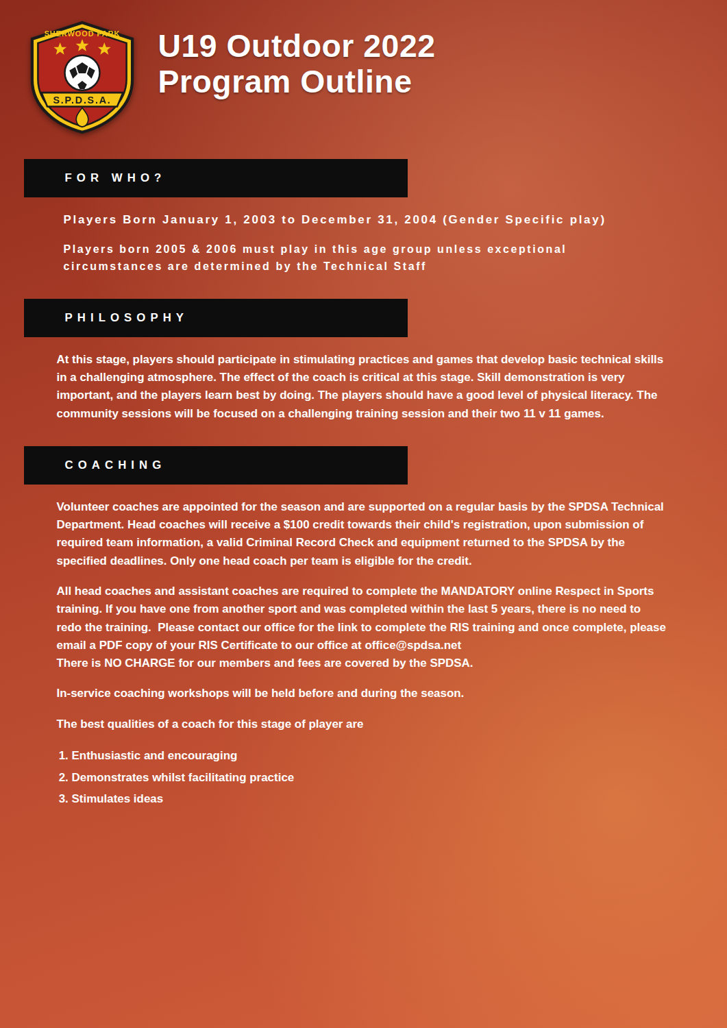SHERWOOD PARK S.P.D.S.A.
U19 Outdoor 2022
Program Outline
For Who?
Players Born January 1, 2003 to December 31, 2004 (Gender Specific play)
Players born 2005 & 2006 must play in this age group unless exceptional circumstances are determined by the Technical Staff
Philosophy
At this stage, players should participate in stimulating practices and games that develop basic technical skills in a challenging atmosphere. The effect of the coach is critical at this stage. Skill demonstration is very important, and the players learn best by doing. The players should have a good level of physical literacy. The community sessions will be focused on a challenging training session and their two 11 v 11 games.
Coaching
Volunteer coaches are appointed for the season and are supported on a regular basis by the SPDSA Technical Department. Head coaches will receive a $100 credit towards their child's registration, upon submission of required team information, a valid Criminal Record Check and equipment returned to the SPDSA by the specified deadlines. Only one head coach per team is eligible for the credit.
All head coaches and assistant coaches are required to complete the MANDATORY online Respect in Sports training. If you have one from another sport and was completed within the last 5 years, there is no need to redo the training. Please contact our office for the link to complete the RIS training and once complete, please email a PDF copy of your RIS Certificate to our office at office@spdsa.net
There is NO CHARGE for our members and fees are covered by the SPDSA.
In-service coaching workshops will be held before and during the season.
The best qualities of a coach for this stage of player are
Enthusiastic and encouraging
Demonstrates whilst facilitating practice
Stimulates ideas